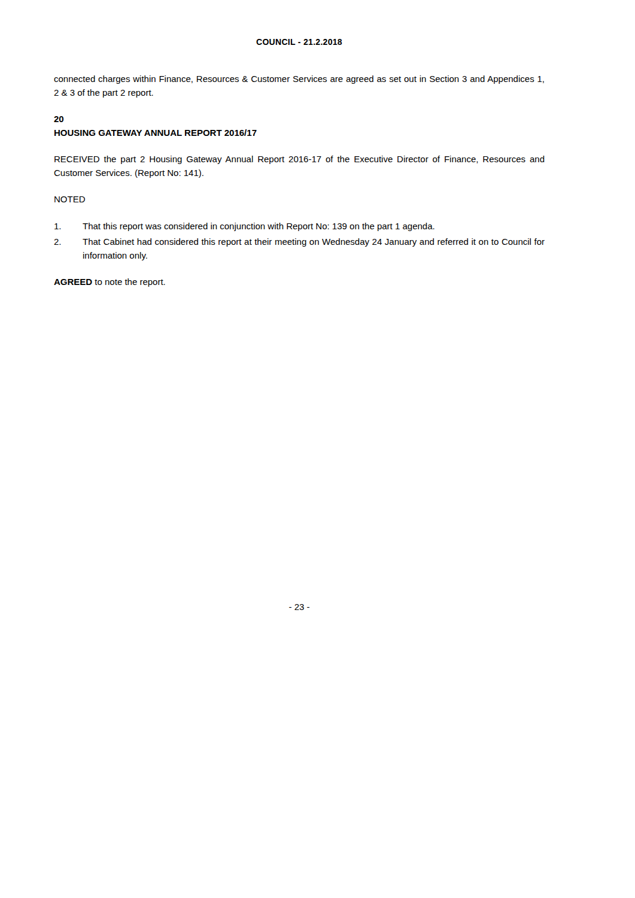COUNCIL - 21.2.2018
connected charges within Finance, Resources & Customer Services are agreed as set out in Section 3 and Appendices 1, 2 & 3 of the part 2 report.
20
Housing Gateway Annual Report 2016/17
RECEIVED the part 2 Housing Gateway Annual Report 2016-17 of the Executive Director of Finance, Resources and Customer Services. (Report No: 141).
NOTED
That this report was considered in conjunction with Report No: 139 on the part 1 agenda.
That Cabinet had considered this report at their meeting on Wednesday 24 January and referred it on to Council for information only.
AGREED to note the report.
- 23 -